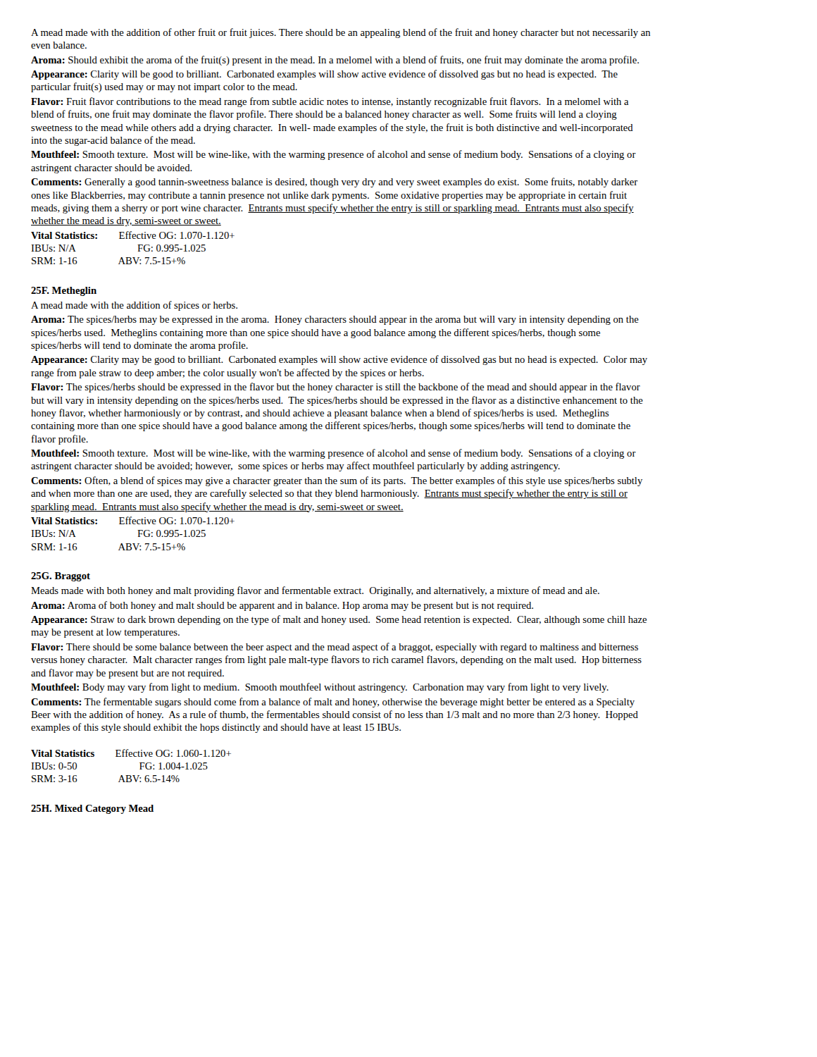A mead made with the addition of other fruit or fruit juices. There should be an appealing blend of the fruit and honey character but not necessarily an even balance.
Aroma: Should exhibit the aroma of the fruit(s) present in the mead. In a melomel with a blend of fruits, one fruit may dominate the aroma profile.
Appearance: Clarity will be good to brilliant. Carbonated examples will show active evidence of dissolved gas but no head is expected. The particular fruit(s) used may or may not impart color to the mead.
Flavor: Fruit flavor contributions to the mead range from subtle acidic notes to intense, instantly recognizable fruit flavors. In a melomel with a blend of fruits, one fruit may dominate the flavor profile. There should be a balanced honey character as well. Some fruits will lend a cloying sweetness to the mead while others add a drying character. In well- made examples of the style, the fruit is both distinctive and well-incorporated into the sugar-acid balance of the mead.
Mouthfeel: Smooth texture. Most will be wine-like, with the warming presence of alcohol and sense of medium body. Sensations of a cloying or astringent character should be avoided.
Comments: Generally a good tannin-sweetness balance is desired, though very dry and very sweet examples do exist. Some fruits, notably darker ones like Blackberries, may contribute a tannin presence not unlike dark pyments. Some oxidative properties may be appropriate in certain fruit meads, giving them a sherry or port wine character. Entrants must specify whether the entry is still or sparkling mead. Entrants must also specify whether the mead is dry, semi-sweet or sweet.
Vital Statistics: Effective OG: 1.070-1.120+ IBUs: N/A FG: 0.995-1.025 SRM: 1-16 ABV: 7.5-15+%
25F. Metheglin
A mead made with the addition of spices or herbs.
Aroma: The spices/herbs may be expressed in the aroma. Honey characters should appear in the aroma but will vary in intensity depending on the spices/herbs used. Metheglins containing more than one spice should have a good balance among the different spices/herbs, though some spices/herbs will tend to dominate the aroma profile.
Appearance: Clarity may be good to brilliant. Carbonated examples will show active evidence of dissolved gas but no head is expected. Color may range from pale straw to deep amber; the color usually won't be affected by the spices or herbs.
Flavor: The spices/herbs should be expressed in the flavor but the honey character is still the backbone of the mead and should appear in the flavor but will vary in intensity depending on the spices/herbs used. The spices/herbs should be expressed in the flavor as a distinctive enhancement to the honey flavor, whether harmoniously or by contrast, and should achieve a pleasant balance when a blend of spices/herbs is used. Metheglins containing more than one spice should have a good balance among the different spices/herbs, though some spices/herbs will tend to dominate the flavor profile.
Mouthfeel: Smooth texture. Most will be wine-like, with the warming presence of alcohol and sense of medium body. Sensations of a cloying or astringent character should be avoided; however, some spices or herbs may affect mouthfeel particularly by adding astringency.
Comments: Often, a blend of spices may give a character greater than the sum of its parts. The better examples of this style use spices/herbs subtly and when more than one are used, they are carefully selected so that they blend harmoniously. Entrants must specify whether the entry is still or sparkling mead. Entrants must also specify whether the mead is dry, semi-sweet or sweet.
Vital Statistics: Effective OG: 1.070-1.120+ IBUs: N/A FG: 0.995-1.025 SRM: 1-16 ABV: 7.5-15+%
25G. Braggot
Meads made with both honey and malt providing flavor and fermentable extract. Originally, and alternatively, a mixture of mead and ale.
Aroma: Aroma of both honey and malt should be apparent and in balance. Hop aroma may be present but is not required.
Appearance: Straw to dark brown depending on the type of malt and honey used. Some head retention is expected. Clear, although some chill haze may be present at low temperatures.
Flavor: There should be some balance between the beer aspect and the mead aspect of a braggot, especially with regard to maltiness and bitterness versus honey character. Malt character ranges from light pale malt-type flavors to rich caramel flavors, depending on the malt used. Hop bitterness and flavor may be present but are not required.
Mouthfeel: Body may vary from light to medium. Smooth mouthfeel without astringency. Carbonation may vary from light to very lively.
Comments: The fermentable sugars should come from a balance of malt and honey, otherwise the beverage might better be entered as a Specialty Beer with the addition of honey. As a rule of thumb, the fermentables should consist of no less than 1/3 malt and no more than 2/3 honey. Hopped examples of this style should exhibit the hops distinctly and should have at least 15 IBUs.
Vital Statistics Effective OG: 1.060-1.120+ IBUs: 0-50 FG: 1.004-1.025 SRM: 3-16 ABV: 6.5-14%
25H. Mixed Category Mead